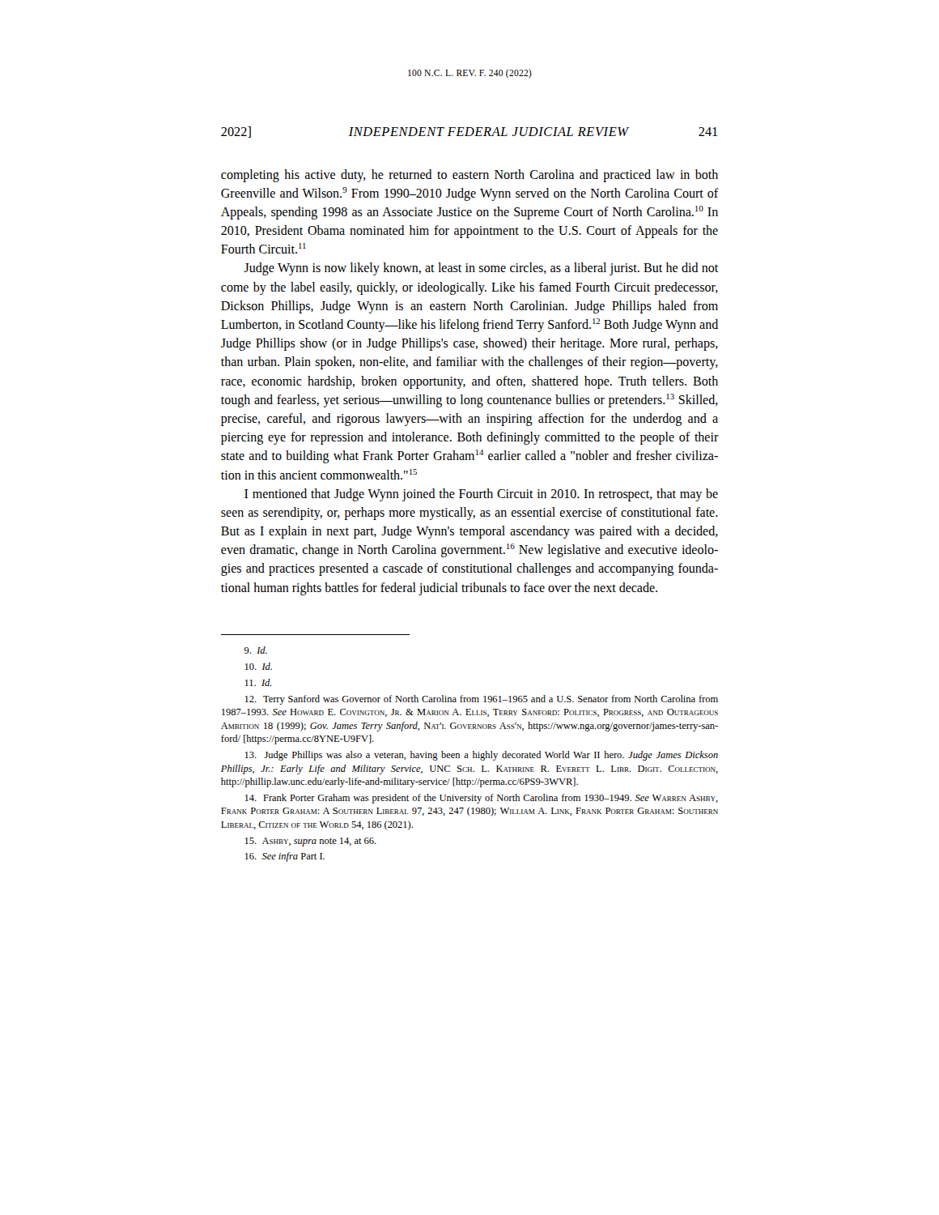100 N.C. L. REV. F. 240 (2022)
2022]
INDEPENDENT FEDERAL JUDICIAL REVIEW
241
completing his active duty, he returned to eastern North Carolina and practiced law in both Greenville and Wilson.9 From 1990–2010 Judge Wynn served on the North Carolina Court of Appeals, spending 1998 as an Associate Justice on the Supreme Court of North Carolina.10 In 2010, President Obama nominated him for appointment to the U.S. Court of Appeals for the Fourth Circuit.11
Judge Wynn is now likely known, at least in some circles, as a liberal jurist. But he did not come by the label easily, quickly, or ideologically. Like his famed Fourth Circuit predecessor, Dickson Phillips, Judge Wynn is an eastern North Carolinian. Judge Phillips haled from Lumberton, in Scotland County—like his lifelong friend Terry Sanford.12 Both Judge Wynn and Judge Phillips show (or in Judge Phillips's case, showed) their heritage. More rural, perhaps, than urban. Plain spoken, non-elite, and familiar with the challenges of their region—poverty, race, economic hardship, broken opportunity, and often, shattered hope. Truth tellers. Both tough and fearless, yet serious—unwilling to long countenance bullies or pretenders.13 Skilled, precise, careful, and rigorous lawyers—with an inspiring affection for the underdog and a piercing eye for repression and intolerance. Both definingly committed to the people of their state and to building what Frank Porter Graham14 earlier called a "nobler and fresher civilization in this ancient commonwealth."15
I mentioned that Judge Wynn joined the Fourth Circuit in 2010. In retrospect, that may be seen as serendipity, or, perhaps more mystically, as an essential exercise of constitutional fate. But as I explain in next part, Judge Wynn's temporal ascendancy was paired with a decided, even dramatic, change in North Carolina government.16 New legislative and executive ideologies and practices presented a cascade of constitutional challenges and accompanying foundational human rights battles for federal judicial tribunals to face over the next decade.
9. Id.
10. Id.
11. Id.
12. Terry Sanford was Governor of North Carolina from 1961–1965 and a U.S. Senator from North Carolina from 1987–1993. See Howard E. Covington, Jr. & Marion A. Ellis, Terry Sanford: Politics, Progress, and Outrageous Ambition 18 (1999); Gov. James Terry Sanford, Nat'l Governors Ass'n, https://www.nga.org/governor/james-terry-sanford/ [https://perma.cc/8YNE-U9FV].
13. Judge Phillips was also a veteran, having been a highly decorated World War II hero. Judge James Dickson Phillips, Jr.: Early Life and Military Service, UNC Sch. L. Kathrine R. Everett L. Libr. Digit. Collection, http://phillip.law.unc.edu/early-life-and-military-service/ [http://perma.cc/6PS9-3WVR].
14. Frank Porter Graham was president of the University of North Carolina from 1930–1949. See Warren Ashby, Frank Porter Graham: A Southern Liberal 97, 243, 247 (1980); William A. Link, Frank Porter Graham: Southern Liberal, Citizen of the World 54, 186 (2021).
15. Ashby, supra note 14, at 66.
16. See infra Part I.